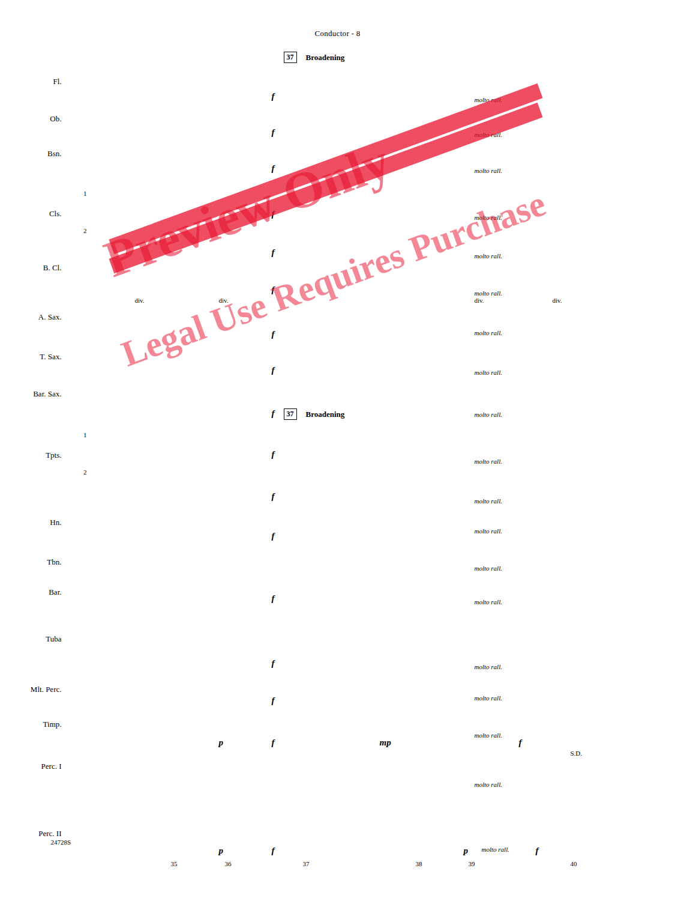Conductor - 8
37
Broadening
37
Broadening
Fl.
Ob.
Bsn.
1
Cls.
2
B. Cl.
A. Sax.
T. Sax.
Bar. Sax.
1
Tpts.
2
Hn.
Tbn.
Bar.
Tuba
Mlt. Perc.
Timp.
Perc. I
Perc. II
f
f
f
f
f
f
f
f
f
f
f
f
f
f
f
p
f
mp
f
p
f
p
f
molto rall.
molto rall.
molto rall.
molto rall.
molto rall.
molto rall.
molto rall.
molto rall.
molto rall.
molto rall.
molto rall.
molto rall.
molto rall.
molto rall.
molto rall.
molto rall.
molto rall.
molto rall.
molto rall.
div.
div.
div.
div.
S.D.
35
36
37
38
39
40
24728S
Preview Only
Legal Use Requires Purchase
Conductor score, page 8. Measures 35 through 40. Rehearsal 37 appears above measure 37 with the tempo indication "Broadening" in the woodwind and brass systems. Instruments from top to bottom: Flute, Oboe, Bassoon, Clarinets 1 and 2, Bass Clarinet, Alto Saxophone, Tenor Saxophone, Baritone Saxophone, Trumpets 1 and 2, Horn, Trombone, Baritone, Tuba, Mallet Percussion, Timpani, Percussion I, Percussion II. Dynamic f appears at measure 36 in nearly all parts, preceded by crescendo hairpins. The marking "molto rall." appears at measure 39 in all parts. Fermatas appear over the final notes in measure 40. Alto Saxophone has "div." markings at measures 35, 36, 39, and 40. Timpani has p at measure 36, f at measure 36, mp at measure 38, and f at measure 39. Percussion II has p at measure 36, f at measure 36, p at measure 39, and f at measure 40. Percussion I indicates S.D. (snare drum) at measure 40. Plate number 24728S appears at the bottom left. Watermark text across the page reads "Preview Only" and "Legal Use Requires Purchase".